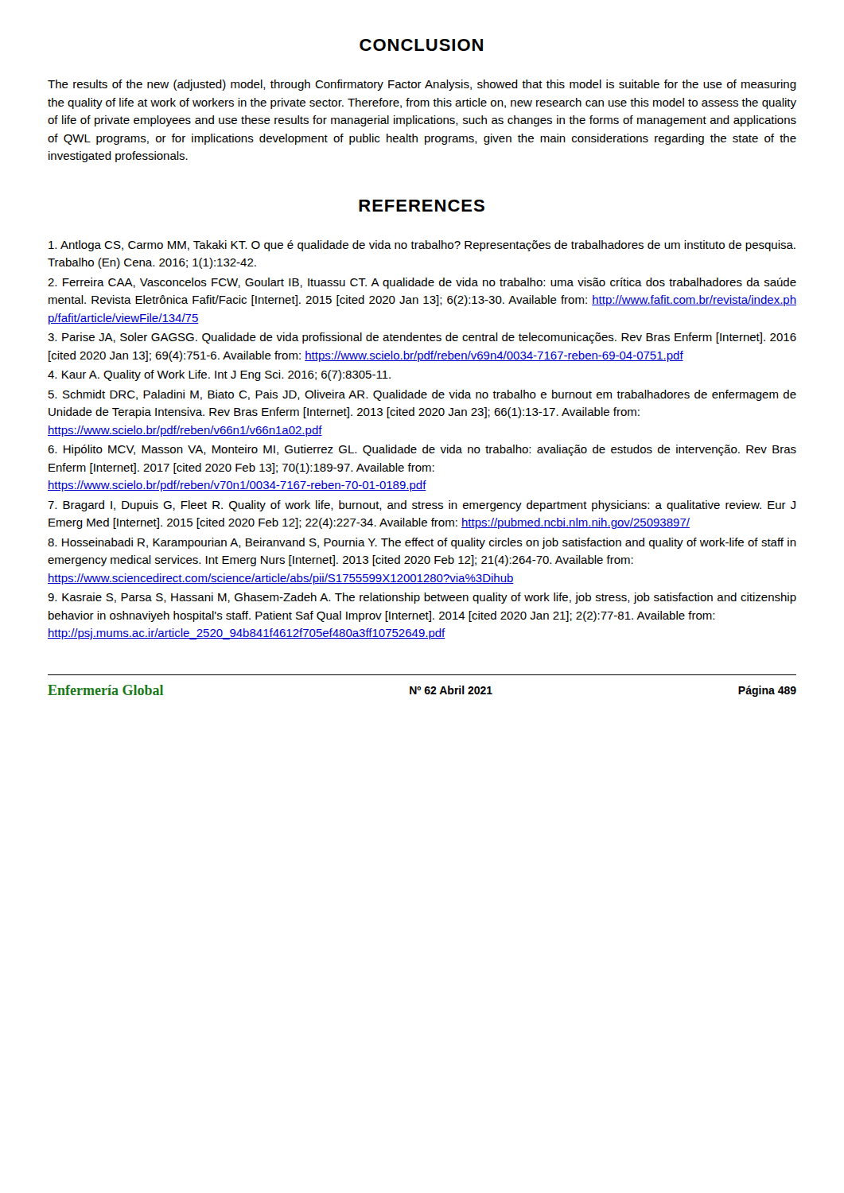CONCLUSION
The results of the new (adjusted) model, through Confirmatory Factor Analysis, showed that this model is suitable for the use of measuring the quality of life at work of workers in the private sector. Therefore, from this article on, new research can use this model to assess the quality of life of private employees and use these results for managerial implications, such as changes in the forms of management and applications of QWL programs, or for implications development of public health programs, given the main considerations regarding the state of the investigated professionals.
REFERENCES
1. Antloga CS, Carmo MM, Takaki KT. O que é qualidade de vida no trabalho? Representações de trabalhadores de um instituto de pesquisa. Trabalho (En) Cena. 2016; 1(1):132-42.
2. Ferreira CAA, Vasconcelos FCW, Goulart IB, Ituassu CT. A qualidade de vida no trabalho: uma visão crítica dos trabalhadores da saúde mental. Revista Eletrônica Fafit/Facic [Internet]. 2015 [cited 2020 Jan 13]; 6(2):13-30. Available from: http://www.fafit.com.br/revista/index.php/fafit/article/viewFile/134/75
3. Parise JA, Soler GAGSG. Qualidade de vida profissional de atendentes de central de telecomunicações. Rev Bras Enferm [Internet]. 2016 [cited 2020 Jan 13]; 69(4):751-6. Available from: https://www.scielo.br/pdf/reben/v69n4/0034-7167-reben-69-04-0751.pdf
4. Kaur A. Quality of Work Life. Int J Eng Sci. 2016; 6(7):8305-11.
5. Schmidt DRC, Paladini M, Biato C, Pais JD, Oliveira AR. Qualidade de vida no trabalho e burnout em trabalhadores de enfermagem de Unidade de Terapia Intensiva. Rev Bras Enferm [Internet]. 2013 [cited 2020 Jan 23]; 66(1):13-17. Available from:
https://www.scielo.br/pdf/reben/v66n1/v66n1a02.pdf
6. Hipólito MCV, Masson VA, Monteiro MI, Gutierrez GL. Qualidade de vida no trabalho: avaliação de estudos de intervenção. Rev Bras Enferm [Internet]. 2017 [cited 2020 Feb 13]; 70(1):189-97. Available from:
https://www.scielo.br/pdf/reben/v70n1/0034-7167-reben-70-01-0189.pdf
7. Bragard I, Dupuis G, Fleet R. Quality of work life, burnout, and stress in emergency department physicians: a qualitative review. Eur J Emerg Med [Internet]. 2015 [cited 2020 Feb 12]; 22(4):227-34. Available from: https://pubmed.ncbi.nlm.nih.gov/25093897/
8. Hosseinabadi R, Karampourian A, Beiranvand S, Pournia Y. The effect of quality circles on job satisfaction and quality of work-life of staff in emergency medical services. Int Emerg Nurs [Internet]. 2013 [cited 2020 Feb 12]; 21(4):264-70. Available from:
https://www.sciencedirect.com/science/article/abs/pii/S1755599X12001280?via%3Dihub
9. Kasraie S, Parsa S, Hassani M, Ghasem-Zadeh A. The relationship between quality of work life, job stress, job satisfaction and citizenship behavior in oshnaviyeh hospital's staff. Patient Saf Qual Improv [Internet]. 2014 [cited 2020 Jan 21]; 2(2):77-81. Available from:
http://psj.mums.ac.ir/article_2520_94b841f4612f705ef480a3ff10752649.pdf
Enfermería Global Nº 62 Abril 2021 Página 489